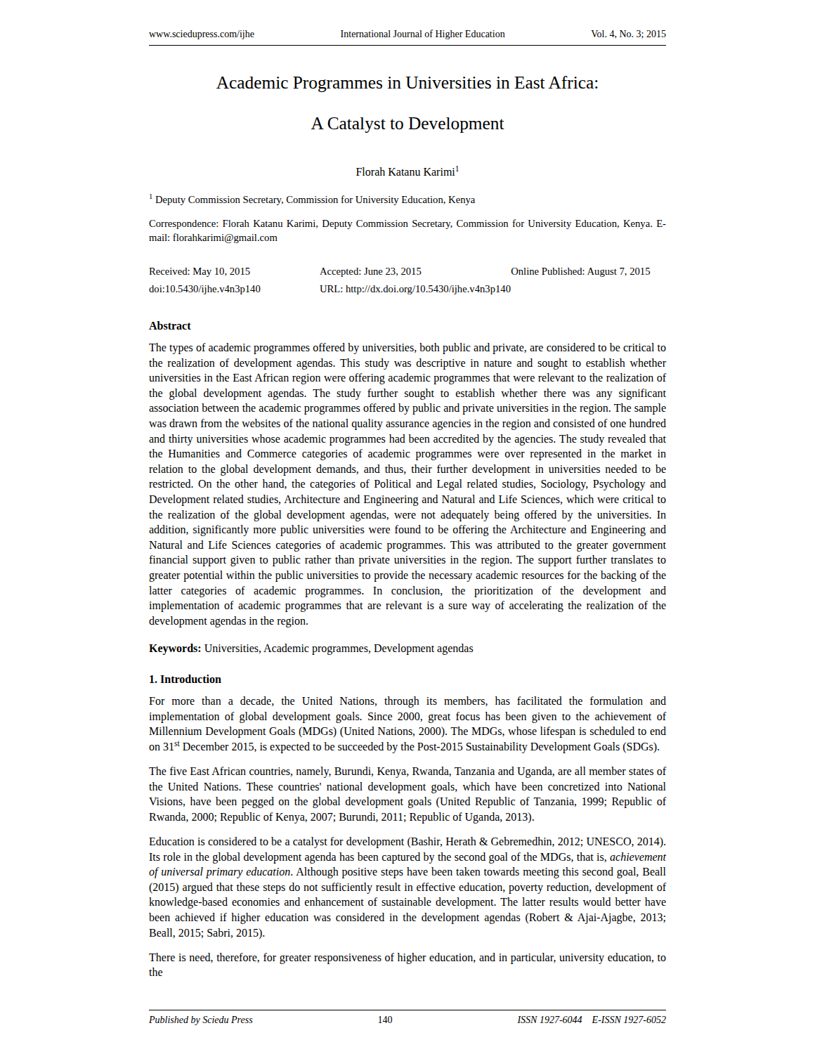www.sciedupress.com/ijhe International Journal of Higher Education Vol. 4, No. 3; 2015
Academic Programmes in Universities in East Africa: A Catalyst to Development
Florah Katanu Karimi1
1 Deputy Commission Secretary, Commission for University Education, Kenya
Correspondence: Florah Katanu Karimi, Deputy Commission Secretary, Commission for University Education, Kenya. E-mail: florahkarimi@gmail.com
| Received: May 10, 2015 | Accepted: June 23, 2015 | Online Published: August 7, 2015 |
| doi:10.5430/ijhe.v4n3p140 | URL: http://dx.doi.org/10.5430/ijhe.v4n3p140 |
Abstract
The types of academic programmes offered by universities, both public and private, are considered to be critical to the realization of development agendas. This study was descriptive in nature and sought to establish whether universities in the East African region were offering academic programmes that were relevant to the realization of the global development agendas. The study further sought to establish whether there was any significant association between the academic programmes offered by public and private universities in the region. The sample was drawn from the websites of the national quality assurance agencies in the region and consisted of one hundred and thirty universities whose academic programmes had been accredited by the agencies. The study revealed that the Humanities and Commerce categories of academic programmes were over represented in the market in relation to the global development demands, and thus, their further development in universities needed to be restricted. On the other hand, the categories of Political and Legal related studies, Sociology, Psychology and Development related studies, Architecture and Engineering and Natural and Life Sciences, which were critical to the realization of the global development agendas, were not adequately being offered by the universities. In addition, significantly more public universities were found to be offering the Architecture and Engineering and Natural and Life Sciences categories of academic programmes. This was attributed to the greater government financial support given to public rather than private universities in the region. The support further translates to greater potential within the public universities to provide the necessary academic resources for the backing of the latter categories of academic programmes. In conclusion, the prioritization of the development and implementation of academic programmes that are relevant is a sure way of accelerating the realization of the development agendas in the region.
Keywords: Universities, Academic programmes, Development agendas
1. Introduction
For more than a decade, the United Nations, through its members, has facilitated the formulation and implementation of global development goals. Since 2000, great focus has been given to the achievement of Millennium Development Goals (MDGs) (United Nations, 2000). The MDGs, whose lifespan is scheduled to end on 31st December 2015, is expected to be succeeded by the Post-2015 Sustainability Development Goals (SDGs).
The five East African countries, namely, Burundi, Kenya, Rwanda, Tanzania and Uganda, are all member states of the United Nations. These countries' national development goals, which have been concretized into National Visions, have been pegged on the global development goals (United Republic of Tanzania, 1999; Republic of Rwanda, 2000; Republic of Kenya, 2007; Burundi, 2011; Republic of Uganda, 2013).
Education is considered to be a catalyst for development (Bashir, Herath & Gebremedhin, 2012; UNESCO, 2014). Its role in the global development agenda has been captured by the second goal of the MDGs, that is, achievement of universal primary education. Although positive steps have been taken towards meeting this second goal, Beall (2015) argued that these steps do not sufficiently result in effective education, poverty reduction, development of knowledge-based economies and enhancement of sustainable development. The latter results would better have been achieved if higher education was considered in the development agendas (Robert & Ajai-Ajagbe, 2013; Beall, 2015; Sabri, 2015).
There is need, therefore, for greater responsiveness of higher education, and in particular, university education, to the
Published by Sciedu Press 140 ISSN 1927-6044 E-ISSN 1927-6052